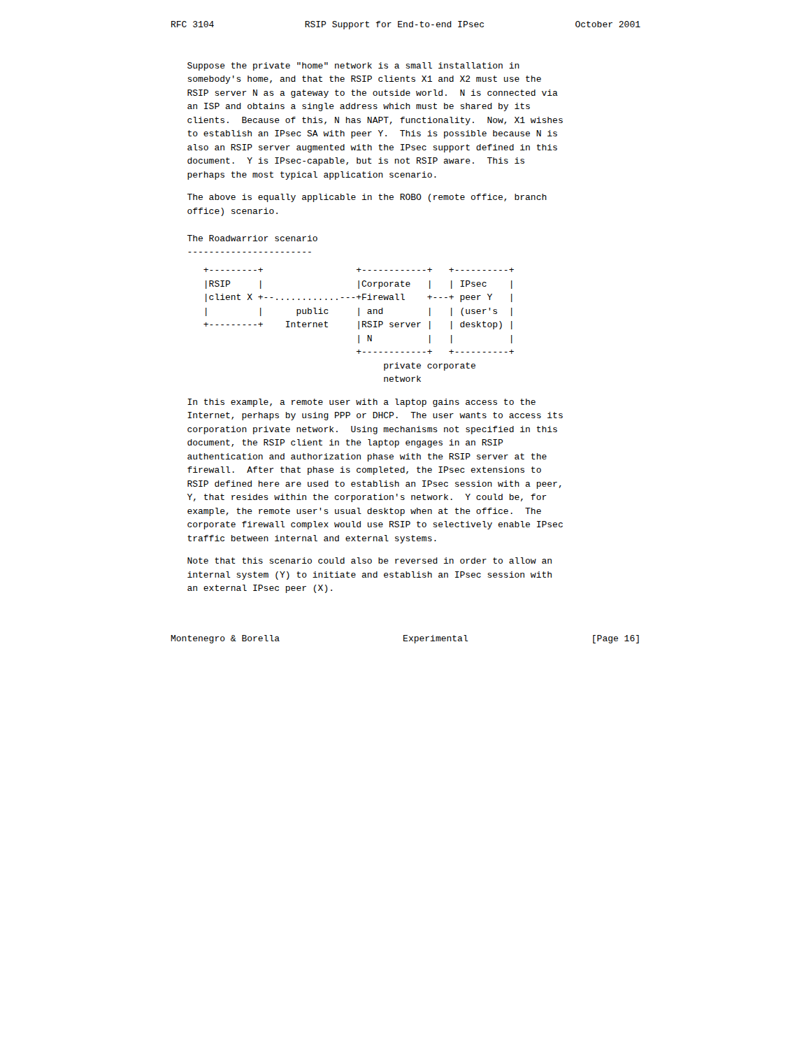RFC 3104 RSIP Support for End-to-end IPsec October 2001
Suppose the private "home" network is a small installation in somebody's home, and that the RSIP clients X1 and X2 must use the RSIP server N as a gateway to the outside world. N is connected via an ISP and obtains a single address which must be shared by its clients. Because of this, N has NAPT, functionality. Now, X1 wishes to establish an IPsec SA with peer Y. This is possible because N is also an RSIP server augmented with the IPsec support defined in this document. Y is IPsec-capable, but is not RSIP aware. This is perhaps the most typical application scenario.
The above is equally applicable in the ROBO (remote office, branch office) scenario.
The Roadwarrior scenario-----------------------
   +---------+                 +------------+   +----------+
   |RSIP     |                 |Corporate   |   | IPsec    |
   |client X +--............---+Firewall    +---+ peer Y   |
   |         |      public     | and        |   | (user's  |
   +---------+    Internet     |RSIP server |   | desktop) |
                               | N          |   |          |
                               +------------+   +----------+
                                    private corporate
                                    network
In this example, a remote user with a laptop gains access to the Internet, perhaps by using PPP or DHCP. The user wants to access its corporation private network. Using mechanisms not specified in this document, the RSIP client in the laptop engages in an RSIP authentication and authorization phase with the RSIP server at the firewall. After that phase is completed, the IPsec extensions to RSIP defined here are used to establish an IPsec session with a peer, Y, that resides within the corporation's network. Y could be, for example, the remote user's usual desktop when at the office. The corporate firewall complex would use RSIP to selectively enable IPsec traffic between internal and external systems.
Note that this scenario could also be reversed in order to allow an internal system (Y) to initiate and establish an IPsec session with an external IPsec peer (X).
Montenegro & Borella Experimental [Page 16]